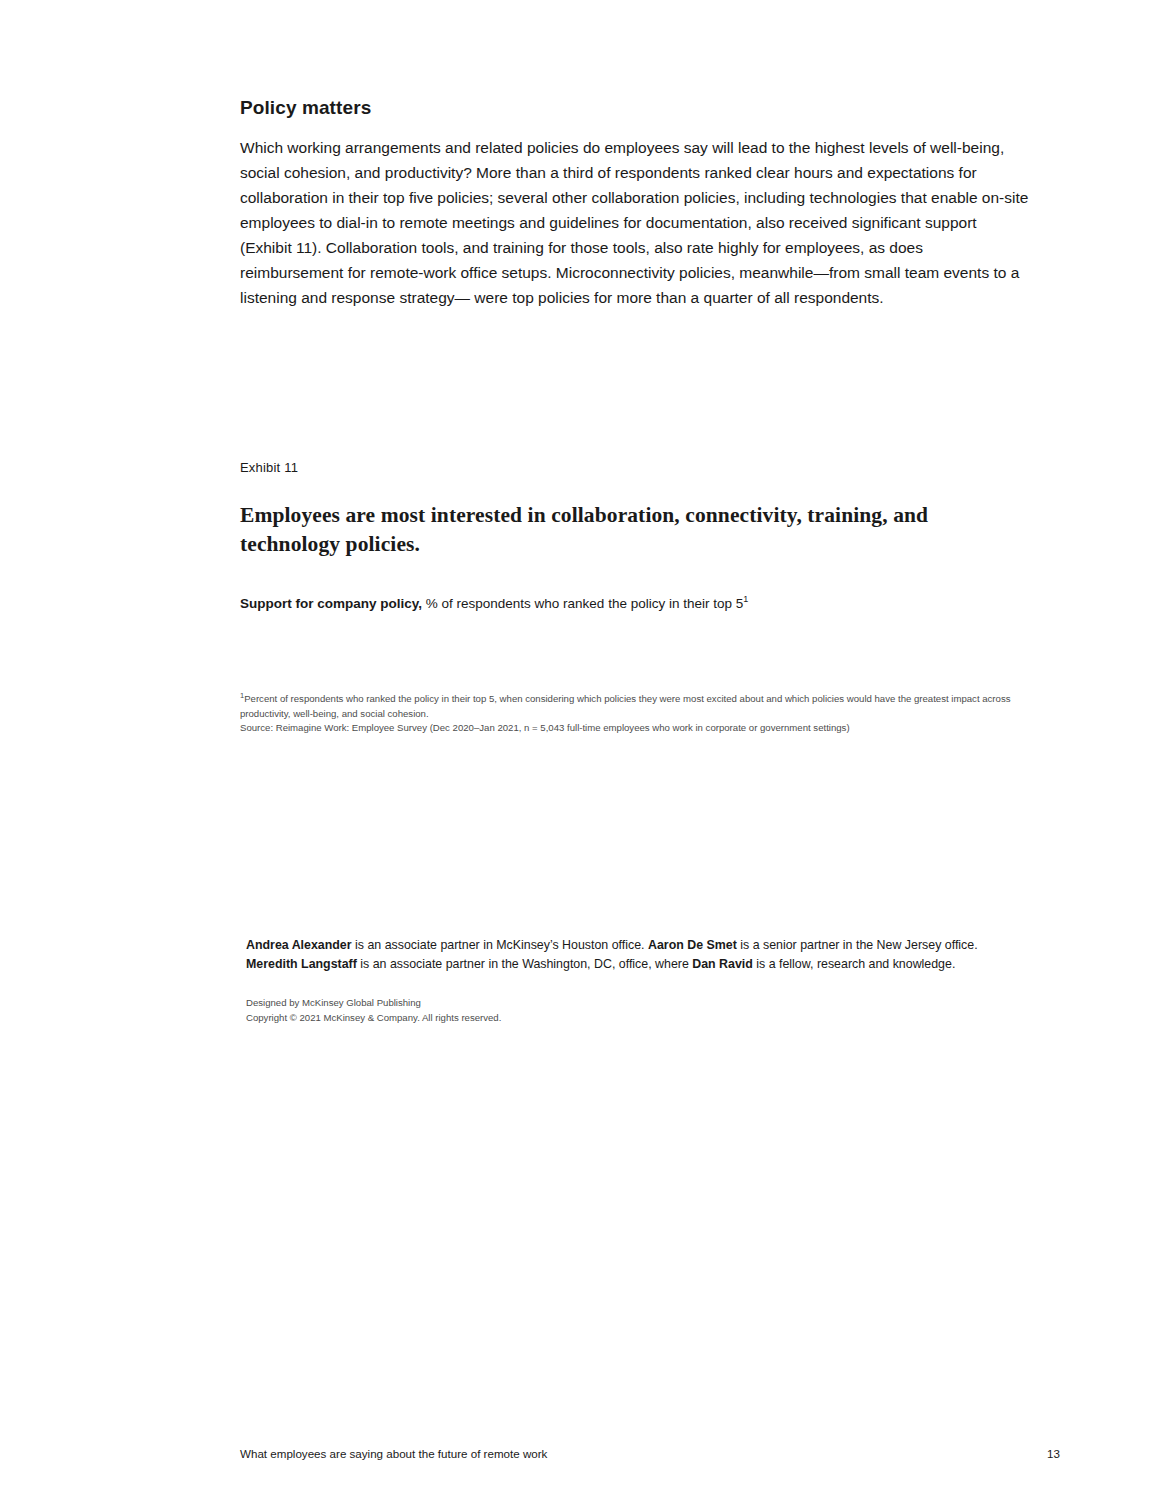Policy matters
Which working arrangements and related policies do employees say will lead to the highest levels of well-being, social cohesion, and productivity? More than a third of respondents ranked clear hours and expectations for collaboration in their top five policies; several other collaboration policies, including technologies that enable on-site employees to dial-in to remote meetings and guidelines for documentation, also received significant support (Exhibit 11). Collaboration tools, and training for those tools, also rate highly for employees, as does reimbursement for remote-work office setups. Microconnectivity policies, meanwhile—from small team events to a listening and response strategy— were top policies for more than a quarter of all respondents.
Exhibit 11
Employees are most interested in collaboration, connectivity, training, and technology policies.
Support for company policy, % of respondents who ranked the policy in their top 51
1Percent of respondents who ranked the policy in their top 5, when considering which policies they were most excited about and which policies would have the greatest impact across productivity, well-being, and social cohesion.
Source: Reimagine Work: Employee Survey (Dec 2020–Jan 2021, n = 5,043 full-time employees who work in corporate or government settings)
Andrea Alexander is an associate partner in McKinsey’s Houston office. Aaron De Smet is a senior partner in the New Jersey office. Meredith Langstaff is an associate partner in the Washington, DC, office, where Dan Ravid is a fellow, research and knowledge.
Designed by McKinsey Global Publishing
Copyright © 2021 McKinsey & Company. All rights reserved.
What employees are saying about the future of remote work
13